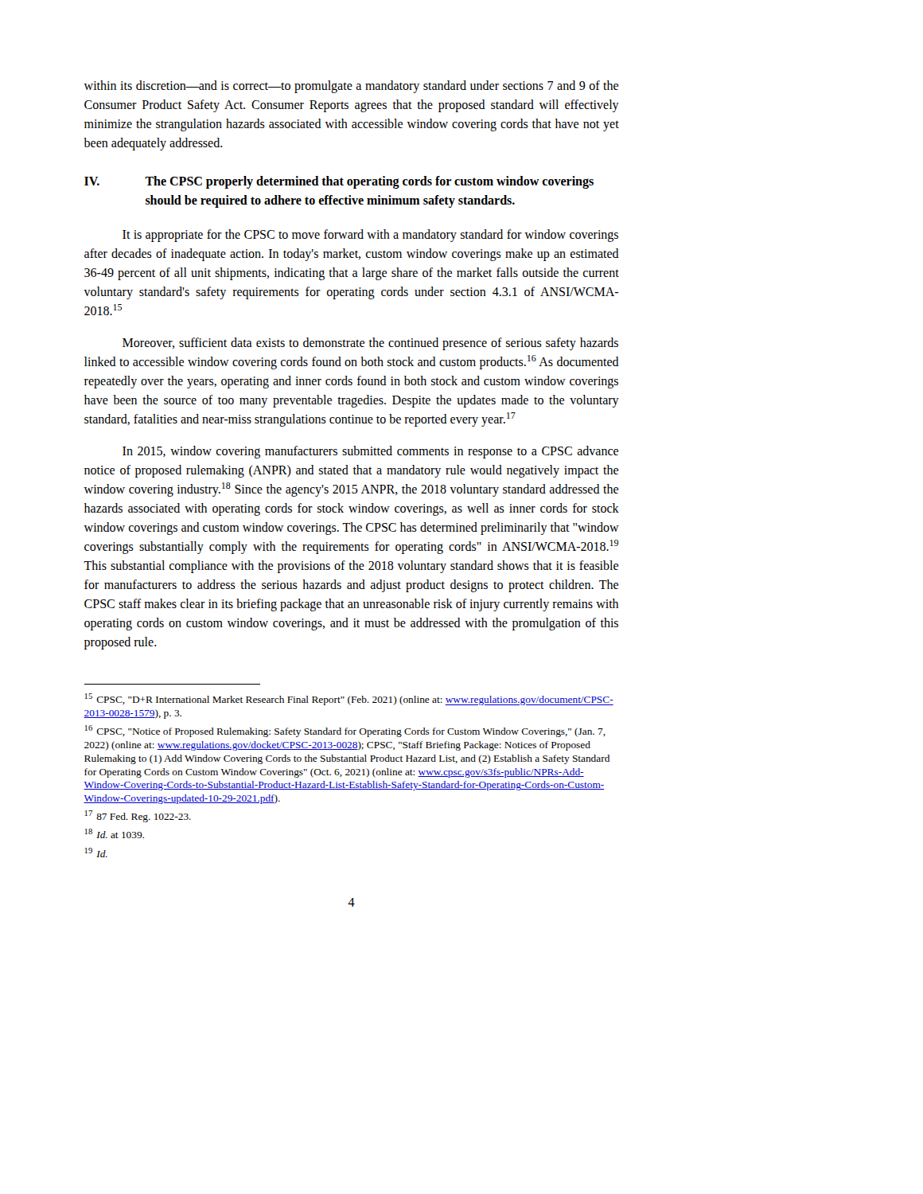within its discretion—and is correct—to promulgate a mandatory standard under sections 7 and 9 of the Consumer Product Safety Act. Consumer Reports agrees that the proposed standard will effectively minimize the strangulation hazards associated with accessible window covering cords that have not yet been adequately addressed.
IV. The CPSC properly determined that operating cords for custom window coverings should be required to adhere to effective minimum safety standards.
It is appropriate for the CPSC to move forward with a mandatory standard for window coverings after decades of inadequate action. In today's market, custom window coverings make up an estimated 36-49 percent of all unit shipments, indicating that a large share of the market falls outside the current voluntary standard's safety requirements for operating cords under section 4.3.1 of ANSI/WCMA-2018.15
Moreover, sufficient data exists to demonstrate the continued presence of serious safety hazards linked to accessible window covering cords found on both stock and custom products.16 As documented repeatedly over the years, operating and inner cords found in both stock and custom window coverings have been the source of too many preventable tragedies. Despite the updates made to the voluntary standard, fatalities and near-miss strangulations continue to be reported every year.17
In 2015, window covering manufacturers submitted comments in response to a CPSC advance notice of proposed rulemaking (ANPR) and stated that a mandatory rule would negatively impact the window covering industry.18 Since the agency's 2015 ANPR, the 2018 voluntary standard addressed the hazards associated with operating cords for stock window coverings, as well as inner cords for stock window coverings and custom window coverings. The CPSC has determined preliminarily that "window coverings substantially comply with the requirements for operating cords" in ANSI/WCMA-2018.19 This substantial compliance with the provisions of the 2018 voluntary standard shows that it is feasible for manufacturers to address the serious hazards and adjust product designs to protect children. The CPSC staff makes clear in its briefing package that an unreasonable risk of injury currently remains with operating cords on custom window coverings, and it must be addressed with the promulgation of this proposed rule.
15 CPSC, "D+R International Market Research Final Report" (Feb. 2021) (online at: www.regulations.gov/document/CPSC-2013-0028-1579), p. 3.
16 CPSC, "Notice of Proposed Rulemaking: Safety Standard for Operating Cords for Custom Window Coverings," (Jan. 7, 2022) (online at: www.regulations.gov/docket/CPSC-2013-0028); CPSC, "Staff Briefing Package: Notices of Proposed Rulemaking to (1) Add Window Covering Cords to the Substantial Product Hazard List, and (2) Establish a Safety Standard for Operating Cords on Custom Window Coverings" (Oct. 6, 2021) (online at: www.cpsc.gov/s3fs-public/NPRs-Add-Window-Covering-Cords-to-Substantial-Product-Hazard-List-Establish-Safety-Standard-for-Operating-Cords-on-Custom-Window-Coverings-updated-10-29-2021.pdf).
17 87 Fed. Reg. 1022-23.
18 Id. at 1039.
19 Id.
4